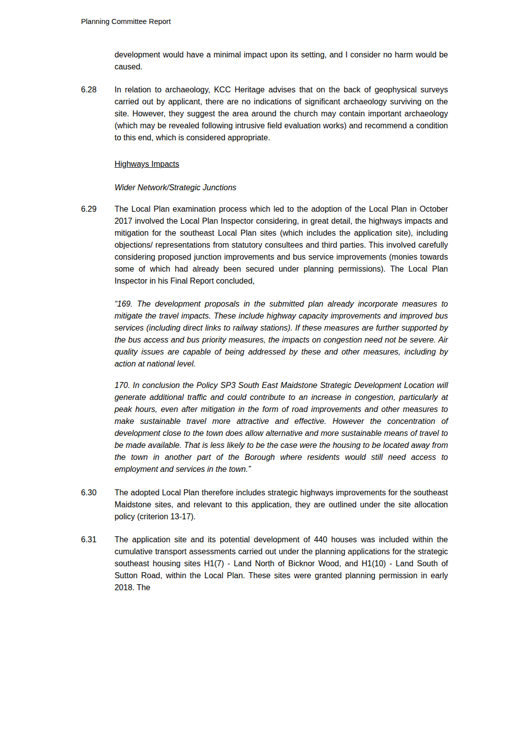Planning Committee Report
development would have a minimal impact upon its setting, and I consider no harm would be caused.
6.28
In relation to archaeology, KCC Heritage advises that on the back of geophysical surveys carried out by applicant, there are no indications of significant archaeology surviving on the site. However, they suggest the area around the church may contain important archaeology (which may be revealed following intrusive field evaluation works) and recommend a condition to this end, which is considered appropriate.
Highways Impacts
Wider Network/Strategic Junctions
6.29
The Local Plan examination process which led to the adoption of the Local Plan in October 2017 involved the Local Plan Inspector considering, in great detail, the highways impacts and mitigation for the southeast Local Plan sites (which includes the application site), including objections/ representations from statutory consultees and third parties. This involved carefully considering proposed junction improvements and bus service improvements (monies towards some of which had already been secured under planning permissions). The Local Plan Inspector in his Final Report concluded,
“169. The development proposals in the submitted plan already incorporate measures to mitigate the travel impacts. These include highway capacity improvements and improved bus services (including direct links to railway stations). If these measures are further supported by the bus access and bus priority measures, the impacts on congestion need not be severe. Air quality issues are capable of being addressed by these and other measures, including by action at national level.
170. In conclusion the Policy SP3 South East Maidstone Strategic Development Location will generate additional traffic and could contribute to an increase in congestion, particularly at peak hours, even after mitigation in the form of road improvements and other measures to make sustainable travel more attractive and effective. However the concentration of development close to the town does allow alternative and more sustainable means of travel to be made available. That is less likely to be the case were the housing to be located away from the town in another part of the Borough where residents would still need access to employment and services in the town.”
6.30
The adopted Local Plan therefore includes strategic highways improvements for the southeast Maidstone sites, and relevant to this application, they are outlined under the site allocation policy (criterion 13-17).
6.31
The application site and its potential development of 440 houses was included within the cumulative transport assessments carried out under the planning applications for the strategic southeast housing sites H1(7) - Land North of Bicknor Wood, and H1(10) - Land South of Sutton Road, within the Local Plan. These sites were granted planning permission in early 2018. The